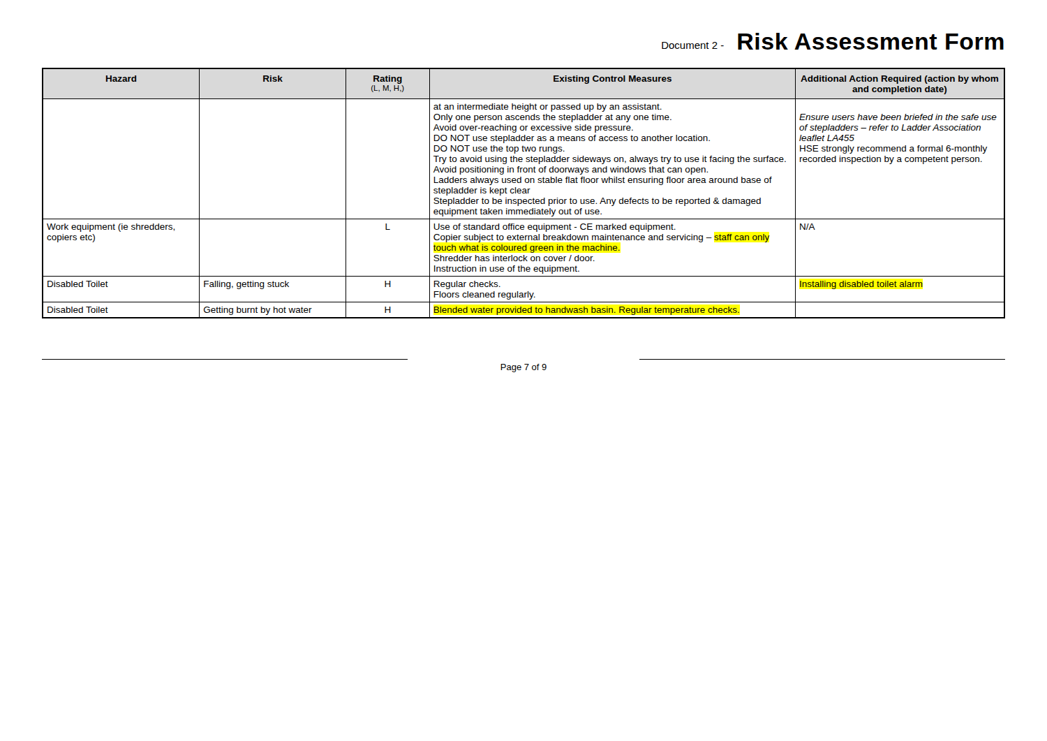Document 2 -
Risk Assessment Form
| Hazard | Risk | Rating (L, M, H,) | Existing Control Measures | Additional Action Required (action by whom and completion date) |
| --- | --- | --- | --- | --- |
| | | | at an intermediate height or passed up by an assistant. Only one person ascends the stepladder at any one time. Avoid over-reaching or excessive side pressure. DO NOT use stepladder as a means of access to another location. DO NOT use the top two rungs. Try to avoid using the stepladder sideways on, always try to use it facing the surface. Avoid positioning in front of doorways and windows that can open. Ladders always used on stable flat floor whilst ensuring floor area around base of stepladder is kept clear Stepladder to be inspected prior to use. Any defects to be reported & damaged equipment taken immediately out of use. | Ensure users have been briefed in the safe use of stepladders – refer to Ladder Association leaflet LA455 HSE strongly recommend a formal 6-monthly recorded inspection by a competent person. |
| Work equipment (ie shredders, copiers etc) | | L | Use of standard office equipment - CE marked equipment. Copier subject to external breakdown maintenance and servicing – staff can only touch what is coloured green in the machine. Shredder has interlock on cover / door. Instruction in use of the equipment. | N/A |
| Disabled Toilet | Falling, getting stuck | H | Regular checks. Floors cleaned regularly. | Installing disabled toilet alarm |
| Disabled Toilet | Getting burnt by hot water | H | Blended water provided to handwash basin. Regular temperature checks. | |
Page 7 of 9